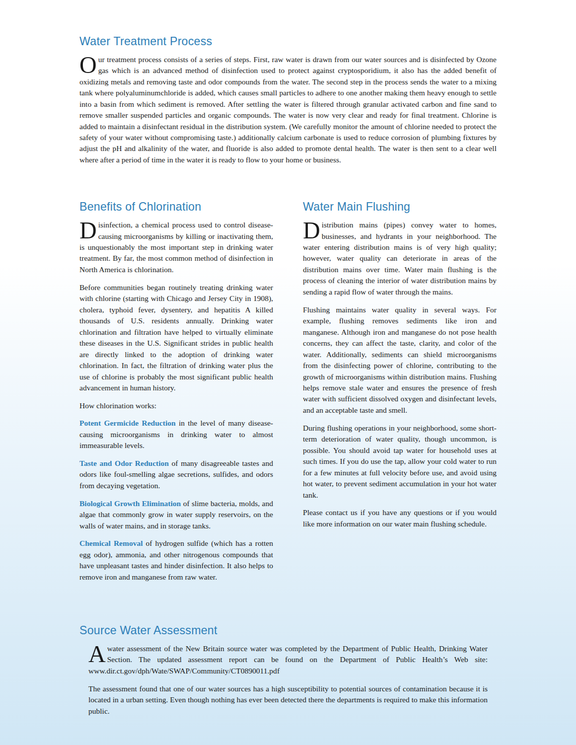Water Treatment Process
Our treatment process consists of a series of steps. First, raw water is drawn from our water sources and is disinfected by Ozone gas which is an advanced method of disinfection used to protect against cryptosporidium, it also has the added benefit of oxidizing metals and removing taste and odor compounds from the water. The second step in the process sends the water to a mixing tank where polyaluminumchloride is added, which causes small particles to adhere to one another making them heavy enough to settle into a basin from which sediment is removed. After settling the water is filtered through granular activated carbon and fine sand to remove smaller suspended particles and organic compounds. The water is now very clear and ready for final treatment. Chlorine is added to maintain a disinfectant residual in the distribution system. (We carefully monitor the amount of chlorine needed to protect the safety of your water without compromising taste.) additionally calcium carbonate is used to reduce corrosion of plumbing fixtures by adjust the pH and alkalinity of the water, and fluoride is also added to promote dental health. The water is then sent to a clear well where after a period of time in the water it is ready to flow to your home or business.
Benefits of Chlorination
Disinfection, a chemical process used to control disease-causing microorganisms by killing or inactivating them, is unquestionably the most important step in drinking water treatment. By far, the most common method of disinfection in North America is chlorination.
Before communities began routinely treating drinking water with chlorine (starting with Chicago and Jersey City in 1908), cholera, typhoid fever, dysentery, and hepatitis A killed thousands of U.S. residents annually. Drinking water chlorination and filtration have helped to virtually eliminate these diseases in the U.S. Significant strides in public health are directly linked to the adoption of drinking water chlorination. In fact, the filtration of drinking water plus the use of chlorine is probably the most significant public health advancement in human history.
How chlorination works:
Potent Germicide Reduction in the level of many disease-causing microorganisms in drinking water to almost immeasurable levels.
Taste and Odor Reduction of many disagreeable tastes and odors like foul-smelling algae secretions, sulfides, and odors from decaying vegetation.
Biological Growth Elimination of slime bacteria, molds, and algae that commonly grow in water supply reservoirs, on the walls of water mains, and in storage tanks.
Chemical Removal of hydrogen sulfide (which has a rotten egg odor), ammonia, and other nitrogenous compounds that have unpleasant tastes and hinder disinfection. It also helps to remove iron and manganese from raw water.
Water Main Flushing
Distribution mains (pipes) convey water to homes, businesses, and hydrants in your neighborhood. The water entering distribution mains is of very high quality; however, water quality can deteriorate in areas of the distribution mains over time. Water main flushing is the process of cleaning the interior of water distribution mains by sending a rapid flow of water through the mains.
Flushing maintains water quality in several ways. For example, flushing removes sediments like iron and manganese. Although iron and manganese do not pose health concerns, they can affect the taste, clarity, and color of the water. Additionally, sediments can shield microorganisms from the disinfecting power of chlorine, contributing to the growth of microorganisms within distribution mains. Flushing helps remove stale water and ensures the presence of fresh water with sufficient dissolved oxygen and disinfectant levels, and an acceptable taste and smell.
During flushing operations in your neighborhood, some short-term deterioration of water quality, though uncommon, is possible. You should avoid tap water for household uses at such times. If you do use the tap, allow your cold water to run for a few minutes at full velocity before use, and avoid using hot water, to prevent sediment accumulation in your hot water tank.
Please contact us if you have any questions or if you would like more information on our water main flushing schedule.
Source Water Assessment
A water assessment of the New Britain source water was completed by the Department of Public Health, Drinking Water Section. The updated assessment report can be found on the Department of Public Health’s Web site: www.dir.ct.gov/dph/Wate/SWAP/Community/CT0890011.pdf
The assessment found that one of our water sources has a high susceptibility to potential sources of contamination because it is located in a urban setting. Even though nothing has ever been detected there the departments is required to make this information public.